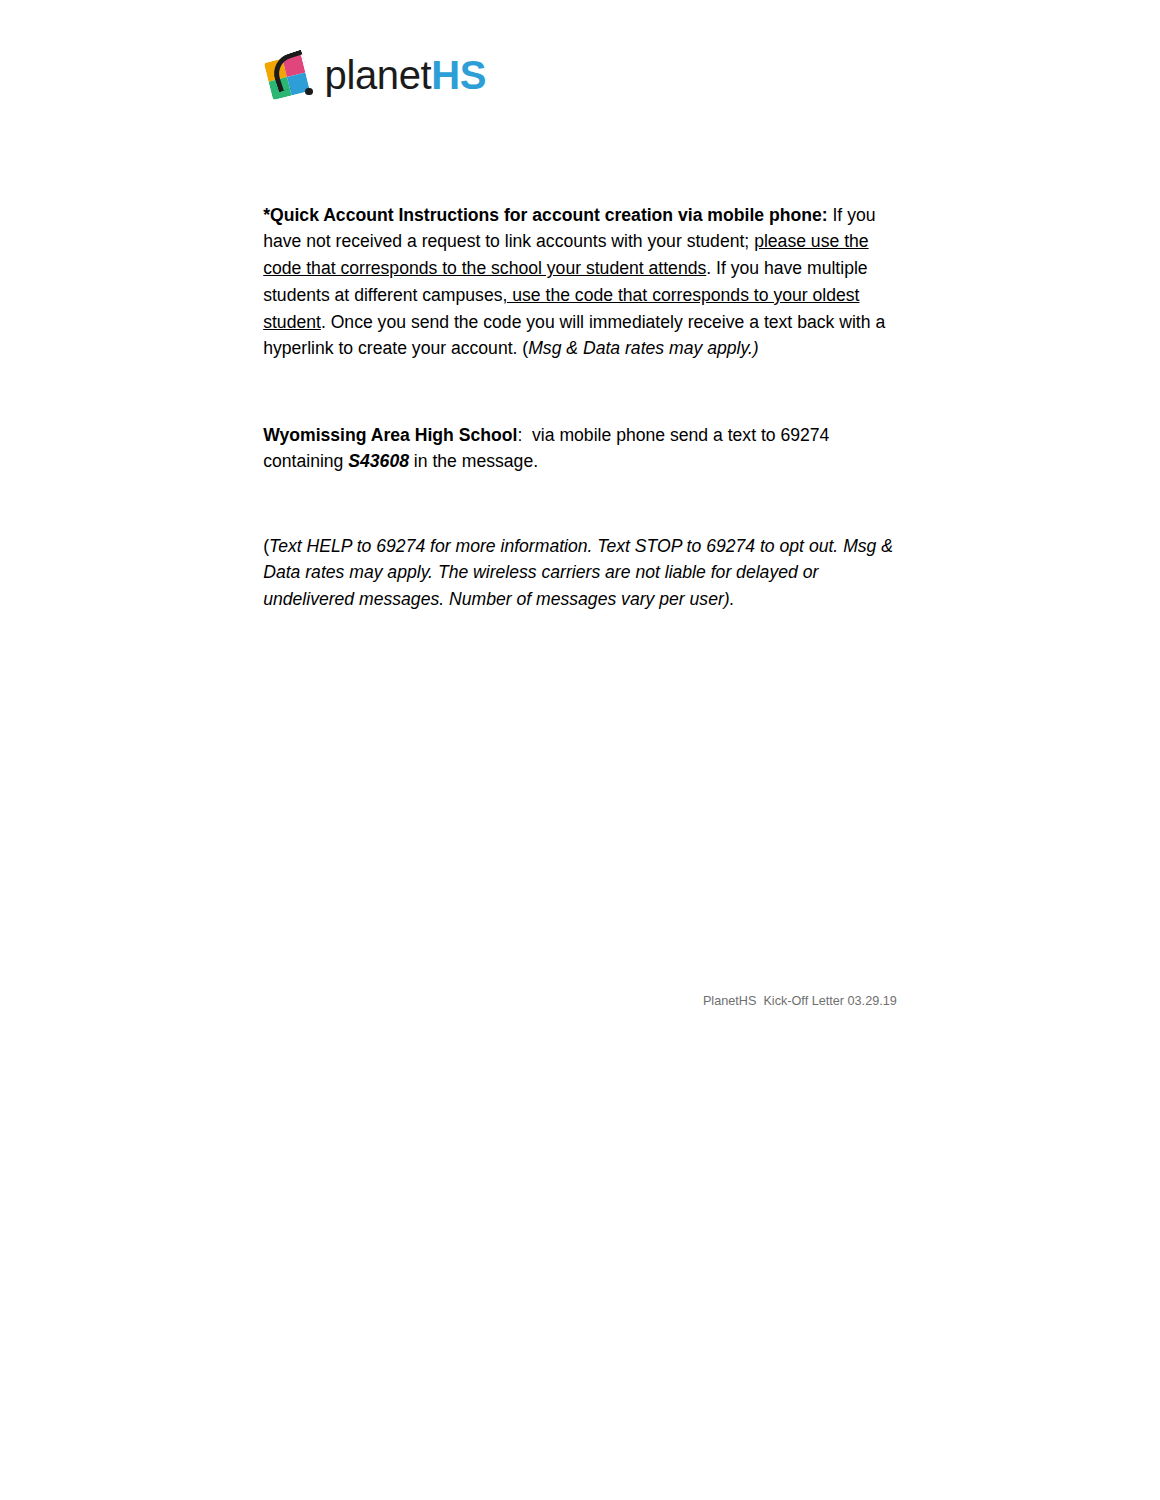planet HS
*Quick Account Instructions for account creation via mobile phone: If you have not received a request to link accounts with your student; please use the code that corresponds to the school your student attends. If you have multiple students at different campuses, use the code that corresponds to your oldest student. Once you send the code you will immediately receive a text back with a hyperlink to create your account. (Msg & Data rates may apply.)
Wyomissing Area High School: via mobile phone send a text to 69274 containing S43608 in the message.
(Text HELP to 69274 for more information. Text STOP to 69274 to opt out. Msg & Data rates may apply. The wireless carriers are not liable for delayed or undelivered messages. Number of messages vary per user).
PlanetHS Kick-Off Letter 03.29.19